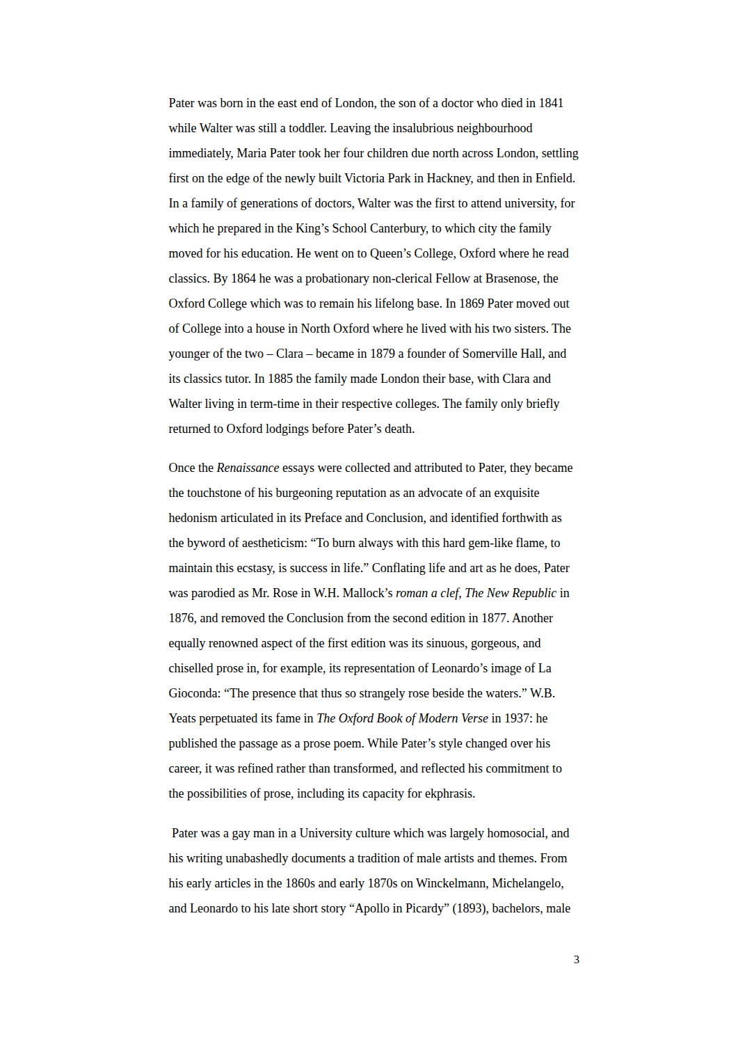Pater was born in the east end of London, the son of a doctor who died in 1841 while Walter was still a toddler. Leaving the insalubrious neighbourhood immediately, Maria Pater took her four children due north across London, settling first on the edge of the newly built Victoria Park in Hackney, and then in Enfield. In a family of generations of doctors, Walter was the first to attend university, for which he prepared in the King’s School Canterbury, to which city the family moved for his education. He went on to Queen’s College, Oxford where he read classics. By 1864 he was a probationary non-clerical Fellow at Brasenose, the Oxford College which was to remain his lifelong base. In 1869 Pater moved out of College into a house in North Oxford where he lived with his two sisters. The younger of the two – Clara – became in 1879 a founder of Somerville Hall, and its classics tutor. In 1885 the family made London their base, with Clara and Walter living in term-time in their respective colleges. The family only briefly returned to Oxford lodgings before Pater’s death.
Once the Renaissance essays were collected and attributed to Pater, they became the touchstone of his burgeoning reputation as an advocate of an exquisite hedonism articulated in its Preface and Conclusion, and identified forthwith as the byword of aestheticism: “To burn always with this hard gem-like flame, to maintain this ecstasy, is success in life.” Conflating life and art as he does, Pater was parodied as Mr. Rose in W.H. Mallock’s roman a clef, The New Republic in 1876, and removed the Conclusion from the second edition in 1877. Another equally renowned aspect of the first edition was its sinuous, gorgeous, and chiselled prose in, for example, its representation of Leonardo’s image of La Gioconda: “The presence that thus so strangely rose beside the waters.” W.B. Yeats perpetuated its fame in The Oxford Book of Modern Verse in 1937: he published the passage as a prose poem. While Pater’s style changed over his career, it was refined rather than transformed, and reflected his commitment to the possibilities of prose, including its capacity for ekphrasis.
Pater was a gay man in a University culture which was largely homosocial, and his writing unabashedly documents a tradition of male artists and themes. From his early articles in the 1860s and early 1870s on Winckelmann, Michelangelo, and Leonardo to his late short story “Apollo in Picardy” (1893), bachelors, male
3